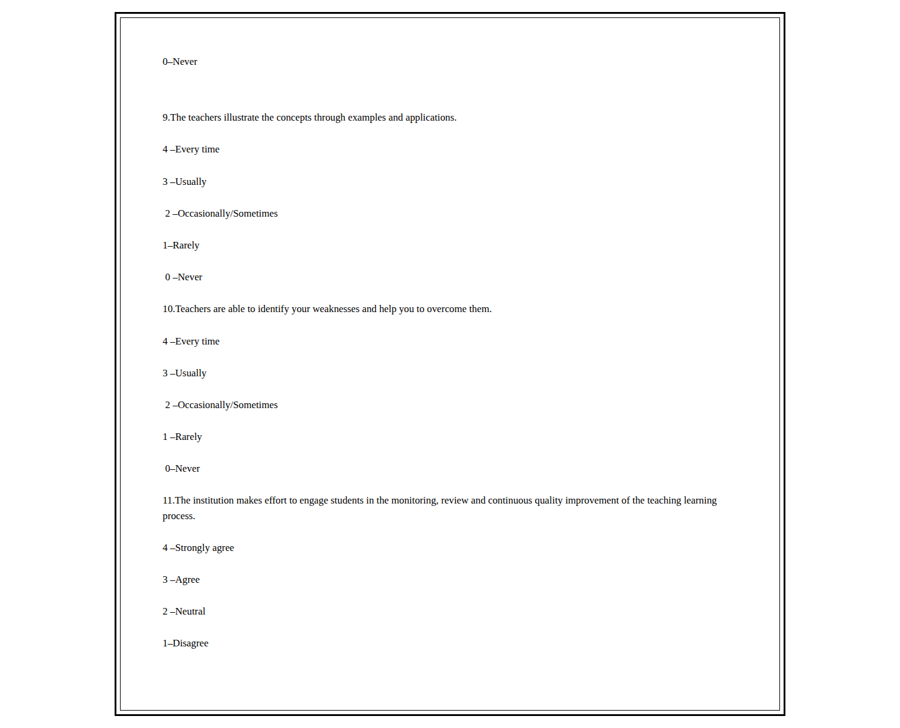0–Never
9.The teachers illustrate the concepts through examples and applications.
4 –Every time
3 –Usually
2 –Occasionally/Sometimes
1–Rarely
0 –Never
10.Teachers are able to identify your weaknesses and help you to overcome them.
4 –Every time
3 –Usually
2 –Occasionally/Sometimes
1 –Rarely
0–Never
11.The institution makes effort to engage students in the monitoring, review and continuous quality improvement of the teaching learning process.
4 –Strongly agree
3 –Agree
2 –Neutral
1–Disagree